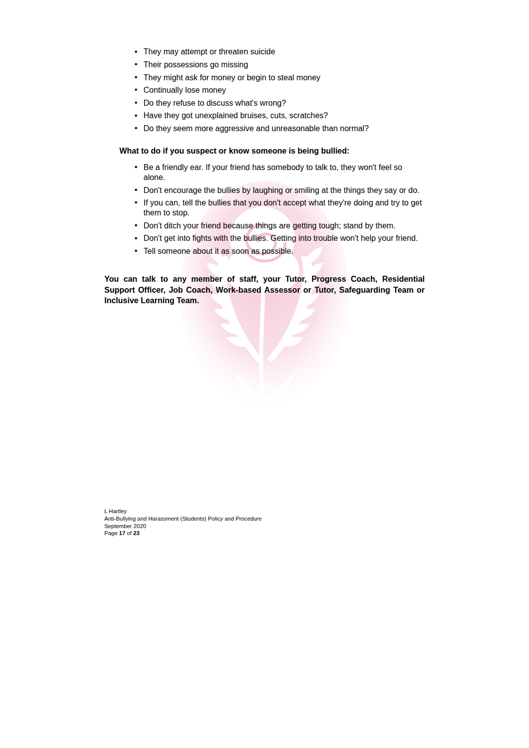They may attempt or threaten suicide
Their possessions go missing
They might ask for money or begin to steal money
Continually lose money
Do they refuse to discuss what's wrong?
Have they got unexplained bruises, cuts, scratches?
Do they seem more aggressive and unreasonable than normal?
What to do if you suspect or know someone is being bullied:
Be a friendly ear. If your friend has somebody to talk to, they won't feel so alone.
Don't encourage the bullies by laughing or smiling at the things they say or do.
If you can, tell the bullies that you don't accept what they're doing and try to get them to stop.
Don't ditch your friend because things are getting tough; stand by them.
Don't get into fights with the bullies. Getting into trouble won't help your friend.
Tell someone about it as soon as possible.
You can talk to any member of staff, your Tutor, Progress Coach, Residential Support Officer, Job Coach, Work-based Assessor or Tutor, Safeguarding Team or Inclusive Learning Team.
L Hartley
Anti-Bullying and Harassment (Students) Policy and Procedure
September 2020
Page 17 of 23